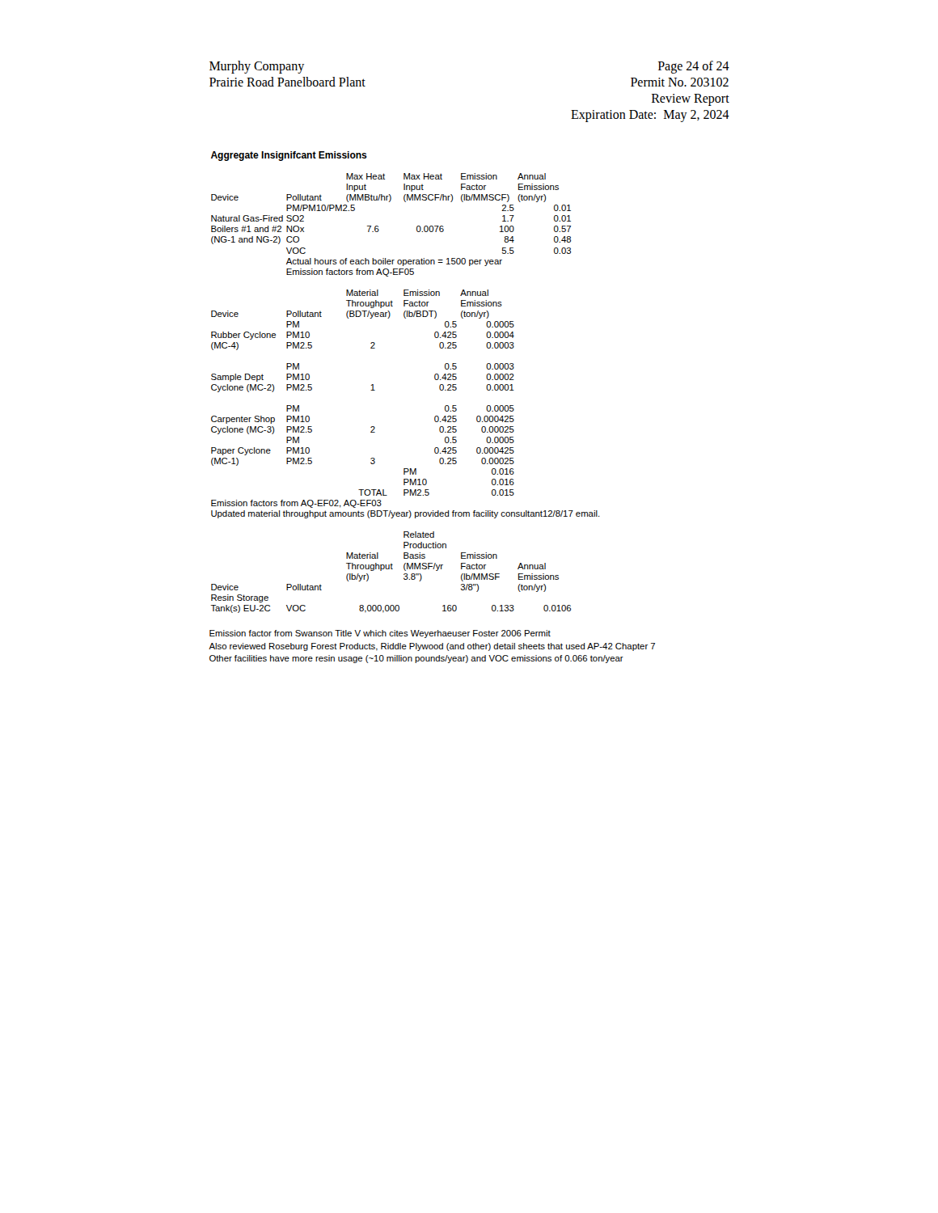Murphy Company
Prairie Road Panelboard Plant
Page 24 of 24
Permit No. 203102
Review Report
Expiration Date: May 2, 2024
| Aggregate Insignifcant Emissions | | | | | | |
| | | Max Heat | Max Heat | Emission | Annual | | | |
| | | Input | Input | Factor | Emissions | | | |
| Device | Pollutant | (MMBtu/hr) | (MMSCF/hr) | (lb/MMSCF) | (ton/yr) | | | |
| | PM/PM10/PM2.5 | | | 2.5 | 0.01 | | | |
| Natural Gas-Fired | SO2 | | | 1.7 | 0.01 | | | |
| Boilers #1 and #2 | NOx | 7.6 | 0.0076 | 100 | 0.57 | | | |
| (NG-1 and NG-2) | CO | | | 84 | 0.48 | | | |
| | VOC | | | 5.5 | 0.03 | | | |
| | Actual hours of each boiler operation = 1500 per year | | | | |
| | Emission factors from AQ-EF05 | | | | |
| | | Material | Emission | Annual | | | | |
| | | Throughput | Factor | Emissions | | | | |
| Device | Pollutant | (BDT/year) | (lb/BDT) | (ton/yr) | | | | |
| | PM | | 0.5 | 0.0005 | | | | |
| Rubber Cyclone | PM10 | | 0.425 | 0.0004 | | | | |
| (MC-4) | PM2.5 | 2 | 0.25 | 0.0003 | | | | |
| | PM | | 0.5 | 0.0003 | | | | |
| Sample Dept | PM10 | | 0.425 | 0.0002 | | | | |
| Cyclone (MC-2) | PM2.5 | 1 | 0.25 | 0.0001 | | | | |
| | PM | | 0.5 | 0.0005 | | | | |
| Carpenter Shop | PM10 | | 0.425 | 0.000425 | | | | |
| Cyclone (MC-3) | PM2.5 | 2 | 0.25 | 0.00025 | | | | |
| | PM | | 0.5 | 0.0005 | | | | |
| Paper Cyclone | PM10 | | 0.425 | 0.000425 | | | | |
| (MC-1) | PM2.5 | 3 | 0.25 | 0.00025 | | | | |
| | | | PM | 0.016 | | | | |
| | | | PM10 | 0.016 | | | | |
| | | TOTAL | PM2.5 | 0.015 | | | | |
| Emission factors from AQ-EF02, AQ-EF03 | | | | | |
| Updated material throughput amounts (BDT/year) provided from facility consultant12/8/17 email. | | |
| | | | Related | | | | | |
| | | | Production | | | | | |
| | | Material | Basis | Emission | | | | |
| | | Throughput | (MMSF/yr | Factor | Annual | | | |
| | | (lb/yr) | 3.8") | (lb/MMSF | Emissions | | | |
| Device | Pollutant | | | 3/8") | (ton/yr) | | | |
| Resin Storage | | | | | | | | |
| Tank(s) EU-2C | VOC | 8,000,000 | 160 | 0.133 | 0.0106 | | | |
Emission factor from Swanson Title V which cites Weyerhaeuser Foster 2006 Permit
Also reviewed Roseburg Forest Products, Riddle Plywood (and other) detail sheets that used AP-42 Chapter 7
Other facilities have more resin usage (~10 million pounds/year) and VOC emissions of 0.066 ton/year